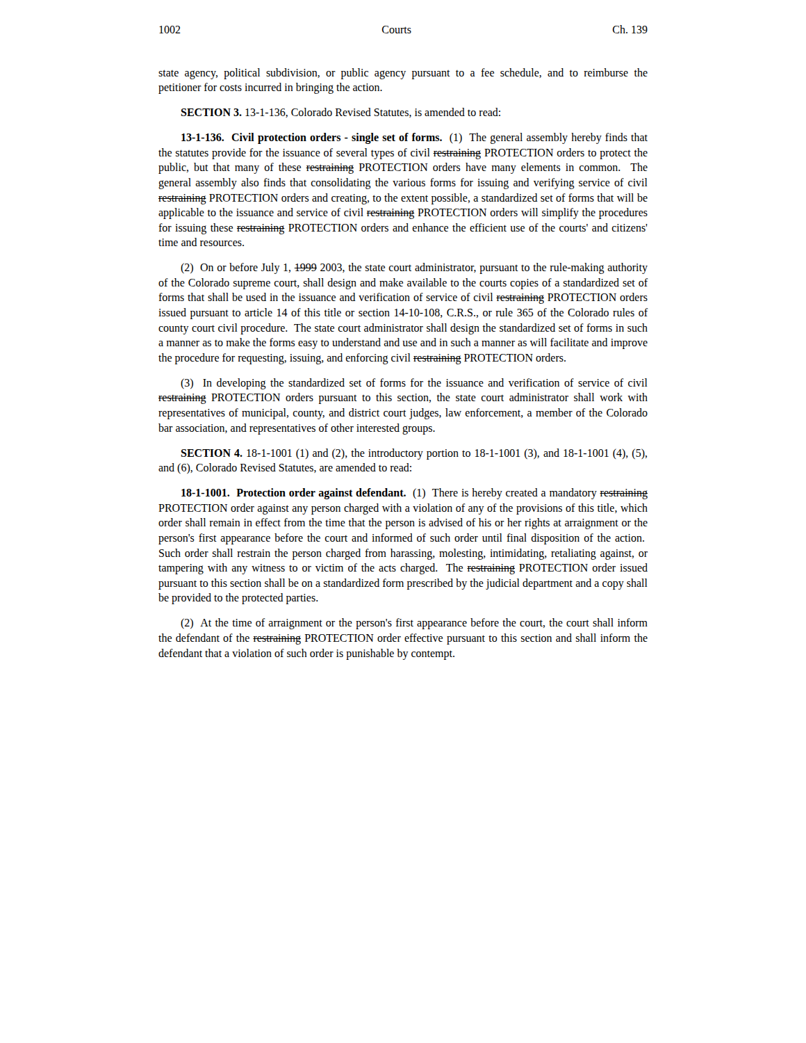1002 Courts Ch. 139
state agency, political subdivision, or public agency pursuant to a fee schedule, and to reimburse the petitioner for costs incurred in bringing the action.
SECTION 3. 13-1-136, Colorado Revised Statutes, is amended to read:
13-1-136. Civil protection orders - single set of forms. (1) The general assembly hereby finds that the statutes provide for the issuance of several types of civil restraining PROTECTION orders to protect the public, but that many of these restraining PROTECTION orders have many elements in common. The general assembly also finds that consolidating the various forms for issuing and verifying service of civil restraining PROTECTION orders and creating, to the extent possible, a standardized set of forms that will be applicable to the issuance and service of civil restraining PROTECTION orders will simplify the procedures for issuing these restraining PROTECTION orders and enhance the efficient use of the courts' and citizens' time and resources.
(2) On or before July 1, 1999 2003, the state court administrator, pursuant to the rule-making authority of the Colorado supreme court, shall design and make available to the courts copies of a standardized set of forms that shall be used in the issuance and verification of service of civil restraining PROTECTION orders issued pursuant to article 14 of this title or section 14-10-108, C.R.S., or rule 365 of the Colorado rules of county court civil procedure. The state court administrator shall design the standardized set of forms in such a manner as to make the forms easy to understand and use and in such a manner as will facilitate and improve the procedure for requesting, issuing, and enforcing civil restraining PROTECTION orders.
(3) In developing the standardized set of forms for the issuance and verification of service of civil restraining PROTECTION orders pursuant to this section, the state court administrator shall work with representatives of municipal, county, and district court judges, law enforcement, a member of the Colorado bar association, and representatives of other interested groups.
SECTION 4. 18-1-1001 (1) and (2), the introductory portion to 18-1-1001 (3), and 18-1-1001 (4), (5), and (6), Colorado Revised Statutes, are amended to read:
18-1-1001. Protection order against defendant. (1) There is hereby created a mandatory restraining PROTECTION order against any person charged with a violation of any of the provisions of this title, which order shall remain in effect from the time that the person is advised of his or her rights at arraignment or the person's first appearance before the court and informed of such order until final disposition of the action. Such order shall restrain the person charged from harassing, molesting, intimidating, retaliating against, or tampering with any witness to or victim of the acts charged. The restraining PROTECTION order issued pursuant to this section shall be on a standardized form prescribed by the judicial department and a copy shall be provided to the protected parties.
(2) At the time of arraignment or the person's first appearance before the court, the court shall inform the defendant of the restraining PROTECTION order effective pursuant to this section and shall inform the defendant that a violation of such order is punishable by contempt.